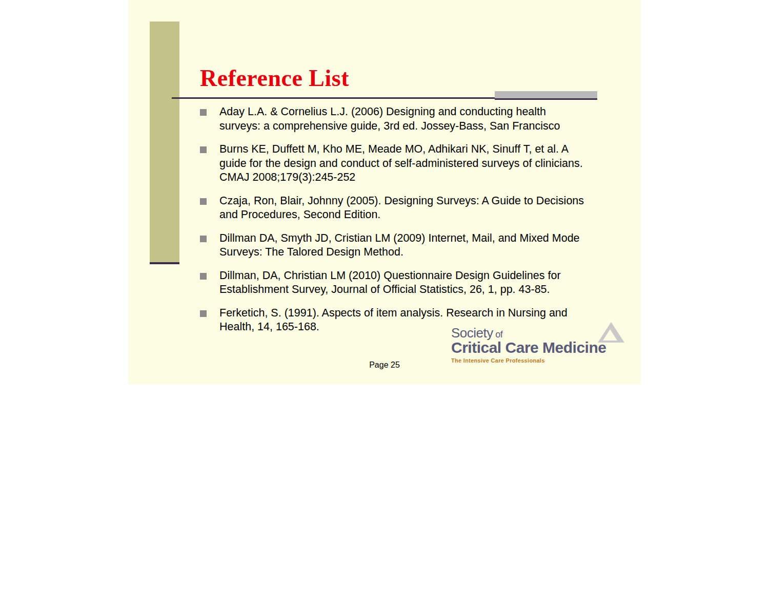Reference List
Aday L.A. & Cornelius L.J. (2006) Designing and conducting health surveys: a comprehensive guide, 3rd ed. Jossey-Bass, San Francisco
Burns KE, Duffett M, Kho ME, Meade MO, Adhikari NK, Sinuff T, et al. A guide for the design and conduct of self-administered surveys of clinicians. CMAJ 2008;179(3):245-252
Czaja, Ron, Blair, Johnny (2005). Designing Surveys: A Guide to Decisions and Procedures, Second Edition.
Dillman DA, Smyth JD, Cristian LM (2009) Internet, Mail, and Mixed Mode Surveys: The Talored Design Method.
Dillman, DA, Christian LM (2010) Questionnaire Design Guidelines for Establishment Survey, Journal of Official Statistics, 26, 1, pp. 43-85.
Ferketich, S. (1991). Aspects of item analysis. Research in Nursing and Health, 14, 165-168.
Page 25
Society of
Critical Care Medicine
The Intensive Care Professionals